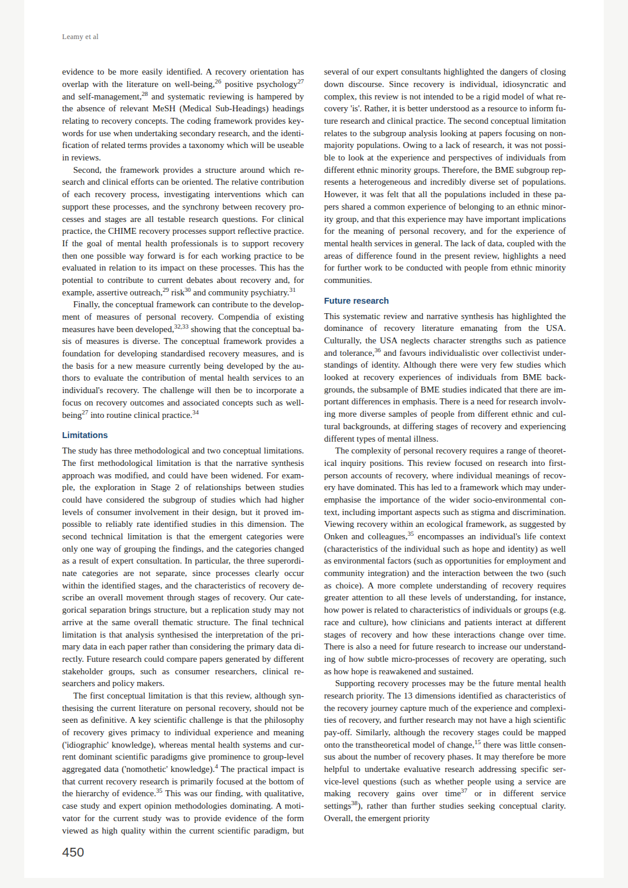Leamy et al
evidence to be more easily identified. A recovery orientation has overlap with the literature on well-being,26 positive psychology27 and self-management,28 and systematic reviewing is hampered by the absence of relevant MeSH (Medical Sub-Headings) headings relating to recovery concepts. The coding framework provides keywords for use when undertaking secondary research, and the identification of related terms provides a taxonomy which will be useable in reviews.
Second, the framework provides a structure around which research and clinical efforts can be oriented. The relative contribution of each recovery process, investigating interventions which can support these processes, and the synchrony between recovery processes and stages are all testable research questions. For clinical practice, the CHIME recovery processes support reflective practice. If the goal of mental health professionals is to support recovery then one possible way forward is for each working practice to be evaluated in relation to its impact on these processes. This has the potential to contribute to current debates about recovery and, for example, assertive outreach,29 risk30 and community psychiatry.31
Finally, the conceptual framework can contribute to the development of measures of personal recovery. Compendia of existing measures have been developed,32,33 showing that the conceptual basis of measures is diverse. The conceptual framework provides a foundation for developing standardised recovery measures, and is the basis for a new measure currently being developed by the authors to evaluate the contribution of mental health services to an individual's recovery. The challenge will then be to incorporate a focus on recovery outcomes and associated concepts such as well-being27 into routine clinical practice.34
Limitations
The study has three methodological and two conceptual limitations. The first methodological limitation is that the narrative synthesis approach was modified, and could have been widened. For example, the exploration in Stage 2 of relationships between studies could have considered the subgroup of studies which had higher levels of consumer involvement in their design, but it proved impossible to reliably rate identified studies in this dimension. The second technical limitation is that the emergent categories were only one way of grouping the findings, and the categories changed as a result of expert consultation. In particular, the three superordinate categories are not separate, since processes clearly occur within the identified stages, and the characteristics of recovery describe an overall movement through stages of recovery. Our categorical separation brings structure, but a replication study may not arrive at the same overall thematic structure. The final technical limitation is that analysis synthesised the interpretation of the primary data in each paper rather than considering the primary data directly. Future research could compare papers generated by different stakeholder groups, such as consumer researchers, clinical researchers and policy makers.
The first conceptual limitation is that this review, although synthesising the current literature on personal recovery, should not be seen as definitive. A key scientific challenge is that the philosophy of recovery gives primacy to individual experience and meaning ('idiographic' knowledge), whereas mental health systems and current dominant scientific paradigms give prominence to group-level aggregated data ('nomothetic' knowledge).4 The practical impact is that current recovery research is primarily focused at the bottom of the hierarchy of evidence.35 This was our finding, with qualitative, case study and expert opinion methodologies dominating. A motivator for the current study was to provide evidence of the form viewed as high quality within the current scientific paradigm, but several of our expert consultants highlighted the dangers of closing down discourse. Since recovery is individual, idiosyncratic and complex, this review is not intended to be a rigid model of what recovery 'is'. Rather, it is better understood as a resource to inform future research and clinical practice. The second conceptual limitation relates to the subgroup analysis looking at papers focusing on non-majority populations. Owing to a lack of research, it was not possible to look at the experience and perspectives of individuals from different ethnic minority groups. Therefore, the BME subgroup represents a heterogeneous and incredibly diverse set of populations. However, it was felt that all the populations included in these papers shared a common experience of belonging to an ethnic minority group, and that this experience may have important implications for the meaning of personal recovery, and for the experience of mental health services in general. The lack of data, coupled with the areas of difference found in the present review, highlights a need for further work to be conducted with people from ethnic minority communities.
Future research
This systematic review and narrative synthesis has highlighted the dominance of recovery literature emanating from the USA. Culturally, the USA neglects character strengths such as patience and tolerance,36 and favours individualistic over collectivist understandings of identity. Although there were very few studies which looked at recovery experiences of individuals from BME backgrounds, the subsample of BME studies indicated that there are important differences in emphasis. There is a need for research involving more diverse samples of people from different ethnic and cultural backgrounds, at differing stages of recovery and experiencing different types of mental illness.
The complexity of personal recovery requires a range of theoretical inquiry positions. This review focused on research into first-person accounts of recovery, where individual meanings of recovery have dominated. This has led to a framework which may underemphasise the importance of the wider socio-environmental context, including important aspects such as stigma and discrimination. Viewing recovery within an ecological framework, as suggested by Onken and colleagues,35 encompasses an individual's life context (characteristics of the individual such as hope and identity) as well as environmental factors (such as opportunities for employment and community integration) and the interaction between the two (such as choice). A more complete understanding of recovery requires greater attention to all these levels of understanding, for instance, how power is related to characteristics of individuals or groups (e.g. race and culture), how clinicians and patients interact at different stages of recovery and how these interactions change over time. There is also a need for future research to increase our understanding of how subtle micro-processes of recovery are operating, such as how hope is reawakened and sustained.
Supporting recovery processes may be the future mental health research priority. The 13 dimensions identified as characteristics of the recovery journey capture much of the experience and complexities of recovery, and further research may not have a high scientific pay-off. Similarly, although the recovery stages could be mapped onto the transtheoretical model of change,15 there was little consensus about the number of recovery phases. It may therefore be more helpful to undertake evaluative research addressing specific service-level questions (such as whether people using a service are making recovery gains over time37 or in different service settings38), rather than further studies seeking conceptual clarity. Overall, the emergent priority
450